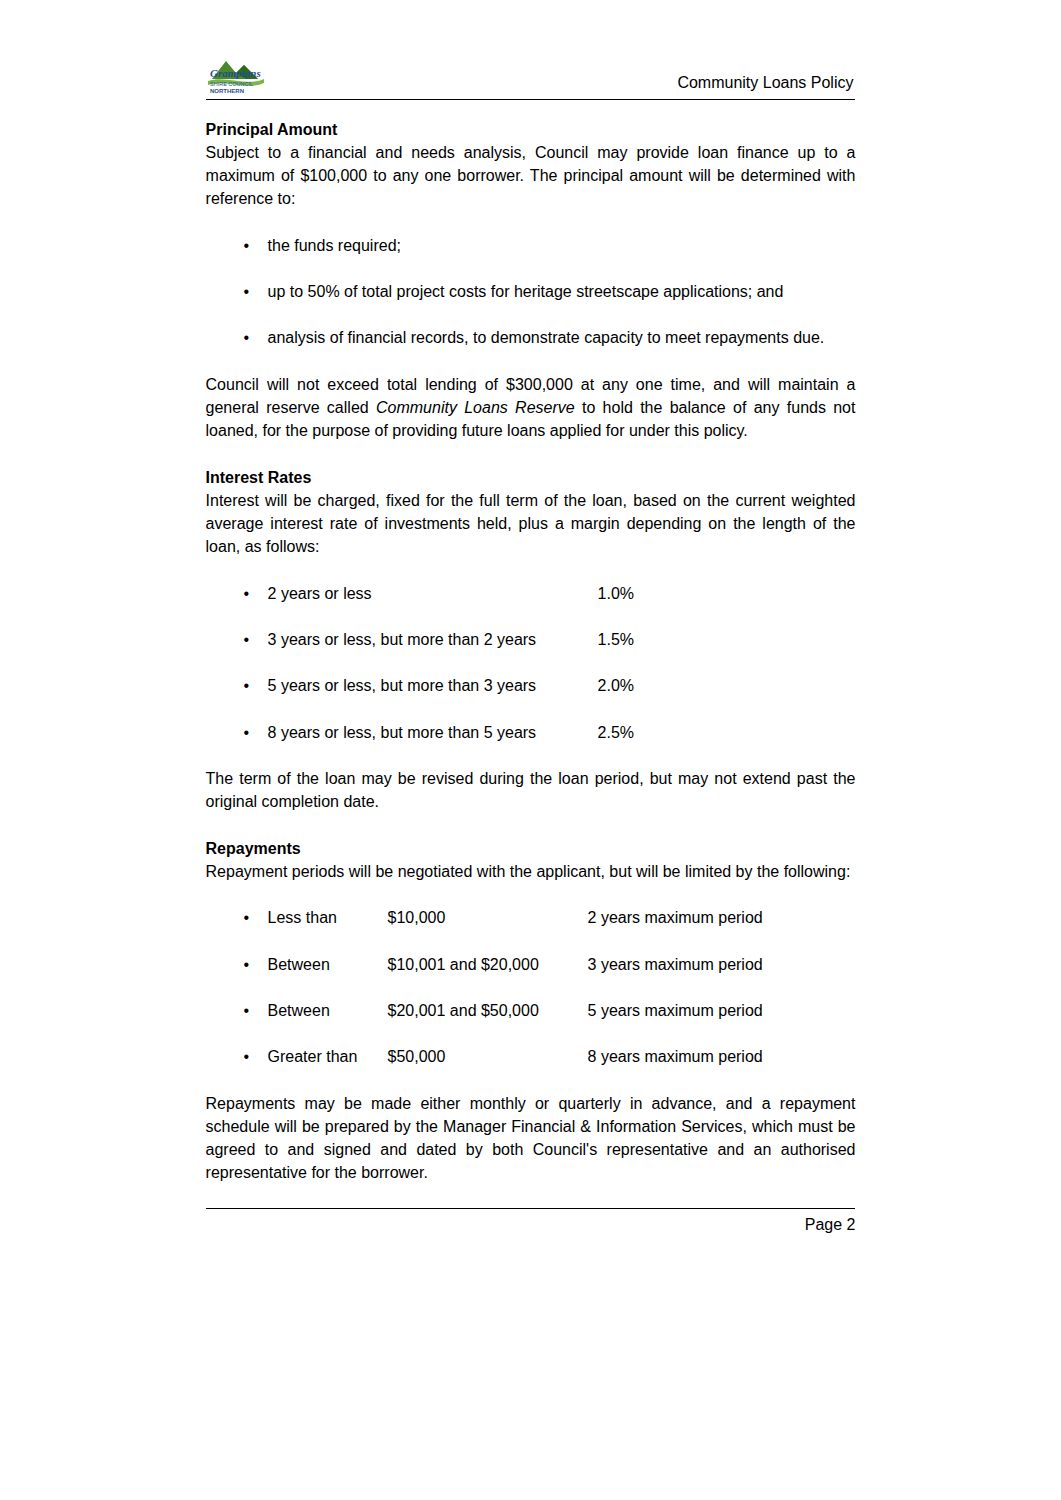NORTHERN Grampians SHIRE COUNCIL
Community Loans Policy
Principal Amount
Subject to a financial and needs analysis, Council may provide loan finance up to a maximum of $100,000 to any one borrower. The principal amount will be determined with reference to:
the funds required;
up to 50% of total project costs for heritage streetscape applications; and
analysis of financial records, to demonstrate capacity to meet repayments due.
Council will not exceed total lending of $300,000 at any one time, and will maintain a general reserve called Community Loans Reserve to hold the balance of any funds not loaned, for the purpose of providing future loans applied for under this policy.
Interest Rates
Interest will be charged, fixed for the full term of the loan, based on the current weighted average interest rate of investments held, plus a margin depending on the length of the loan, as follows:
2 years or less
1.0%
3 years or less, but more than 2 years
1.5%
5 years or less, but more than 3 years
2.0%
8 years or less, but more than 5 years
2.5%
The term of the loan may be revised during the loan period, but may not extend past the original completion date.
Repayments
Repayment periods will be negotiated with the applicant, but will be limited by the following:
Less than
$10,000
2 years maximum period
Between
$10,001 and $20,000
3 years maximum period
Between
$20,001 and $50,000
5 years maximum period
Greater than
$50,000
8 years maximum period
Repayments may be made either monthly or quarterly in advance, and a repayment schedule will be prepared by the Manager Financial & Information Services, which must be agreed to and signed and dated by both Council's representative and an authorised representative for the borrower.
Page 2